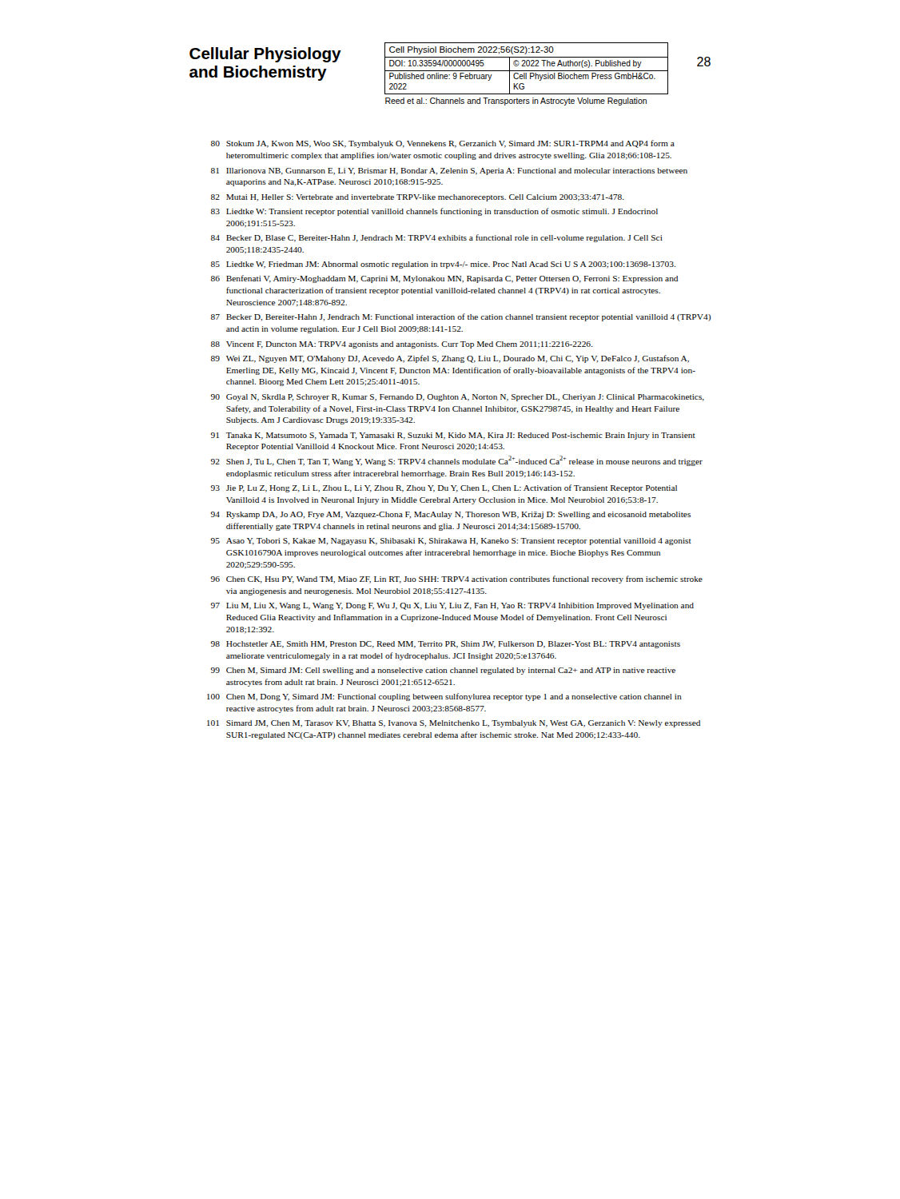Cellular Physiology and Biochemistry
Cell Physiol Biochem 2022;56(S2):12-30
DOI: 10.33594/000000495
© 2022 The Author(s). Published by
Published online: 9 February 2022
Cell Physiol Biochem Press GmbH&Co. KG
28
Reed et al.: Channels and Transporters in Astrocyte Volume Regulation
80 Stokum JA, Kwon MS, Woo SK, Tsymbalyuk O, Vennekens R, Gerzanich V, Simard JM: SUR1-TRPM4 and AQP4 form a heteromultimeric complex that amplifies ion/water osmotic coupling and drives astrocyte swelling. Glia 2018;66:108-125.
81 Illarionova NB, Gunnarson E, Li Y, Brismar H, Bondar A, Zelenin S, Aperia A: Functional and molecular interactions between aquaporins and Na,K-ATPase. Neurosci 2010;168:915-925.
82 Mutai H, Heller S: Vertebrate and invertebrate TRPV-like mechanoreceptors. Cell Calcium 2003;33:471-478.
83 Liedtke W: Transient receptor potential vanilloid channels functioning in transduction of osmotic stimuli. J Endocrinol 2006;191:515-523.
84 Becker D, Blase C, Bereiter-Hahn J, Jendrach M: TRPV4 exhibits a functional role in cell-volume regulation. J Cell Sci 2005;118:2435-2440.
85 Liedtke W, Friedman JM: Abnormal osmotic regulation in trpv4-/- mice. Proc Natl Acad Sci U S A 2003;100:13698-13703.
86 Benfenati V, Amiry-Moghaddam M, Caprini M, Mylonakou MN, Rapisarda C, Petter Ottersen O, Ferroni S: Expression and functional characterization of transient receptor potential vanilloid-related channel 4 (TRPV4) in rat cortical astrocytes. Neuroscience 2007;148:876-892.
87 Becker D, Bereiter-Hahn J, Jendrach M: Functional interaction of the cation channel transient receptor potential vanilloid 4 (TRPV4) and actin in volume regulation. Eur J Cell Biol 2009;88:141-152.
88 Vincent F, Duncton MA: TRPV4 agonists and antagonists. Curr Top Med Chem 2011;11:2216-2226.
89 Wei ZL, Nguyen MT, O'Mahony DJ, Acevedo A, Zipfel S, Zhang Q, Liu L, Dourado M, Chi C, Yip V, DeFalco J, Gustafson A, Emerling DE, Kelly MG, Kincaid J, Vincent F, Duncton MA: Identification of orally-bioavailable antagonists of the TRPV4 ion-channel. Bioorg Med Chem Lett 2015;25:4011-4015.
90 Goyal N, Skrdla P, Schroyer R, Kumar S, Fernando D, Oughton A, Norton N, Sprecher DL, Cheriyan J: Clinical Pharmacokinetics, Safety, and Tolerability of a Novel, First-in-Class TRPV4 Ion Channel Inhibitor, GSK2798745, in Healthy and Heart Failure Subjects. Am J Cardiovasc Drugs 2019;19:335-342.
91 Tanaka K, Matsumoto S, Yamada T, Yamasaki R, Suzuki M, Kido MA, Kira JI: Reduced Post-ischemic Brain Injury in Transient Receptor Potential Vanilloid 4 Knockout Mice. Front Neurosci 2020;14:453.
92 Shen J, Tu L, Chen T, Tan T, Wang Y, Wang S: TRPV4 channels modulate Ca2+-induced Ca2+ release in mouse neurons and trigger endoplasmic reticulum stress after intracerebral hemorrhage. Brain Res Bull 2019;146:143-152.
93 Jie P, Lu Z, Hong Z, Li L, Zhou L, Li Y, Zhou R, Zhou Y, Du Y, Chen L, Chen L: Activation of Transient Receptor Potential Vanilloid 4 is Involved in Neuronal Injury in Middle Cerebral Artery Occlusion in Mice. Mol Neurobiol 2016;53:8-17.
94 Ryskamp DA, Jo AO, Frye AM, Vazquez-Chona F, MacAulay N, Thoreson WB, Križaj D: Swelling and eicosanoid metabolites differentially gate TRPV4 channels in retinal neurons and glia. J Neurosci 2014;34:15689-15700.
95 Asao Y, Tobori S, Kakae M, Nagayasu K, Shibasaki K, Shirakawa H, Kaneko S: Transient receptor potential vanilloid 4 agonist GSK1016790A improves neurological outcomes after intracerebral hemorrhage in mice. Bioche Biophys Res Commun 2020;529:590-595.
96 Chen CK, Hsu PY, Wand TM, Miao ZF, Lin RT, Juo SHH: TRPV4 activation contributes functional recovery from ischemic stroke via angiogenesis and neurogenesis. Mol Neurobiol 2018;55:4127-4135.
97 Liu M, Liu X, Wang L, Wang Y, Dong F, Wu J, Qu X, Liu Y, Liu Z, Fan H, Yao R: TRPV4 Inhibition Improved Myelination and Reduced Glia Reactivity and Inflammation in a Cuprizone-Induced Mouse Model of Demyelination. Front Cell Neurosci 2018;12:392.
98 Hochstetler AE, Smith HM, Preston DC, Reed MM, Territo PR, Shim JW, Fulkerson D, Blazer-Yost BL: TRPV4 antagonists ameliorate ventriculomegaly in a rat model of hydrocephalus. JCI Insight 2020;5:e137646.
99 Chen M, Simard JM: Cell swelling and a nonselective cation channel regulated by internal Ca2+ and ATP in native reactive astrocytes from adult rat brain. J Neurosci 2001;21:6512-6521.
100 Chen M, Dong Y, Simard JM: Functional coupling between sulfonylurea receptor type 1 and a nonselective cation channel in reactive astrocytes from adult rat brain. J Neurosci 2003;23:8568-8577.
101 Simard JM, Chen M, Tarasov KV, Bhatta S, Ivanova S, Melnitchenko L, Tsymbalyuk N, West GA, Gerzanich V: Newly expressed SUR1-regulated NC(Ca-ATP) channel mediates cerebral edema after ischemic stroke. Nat Med 2006;12:433-440.